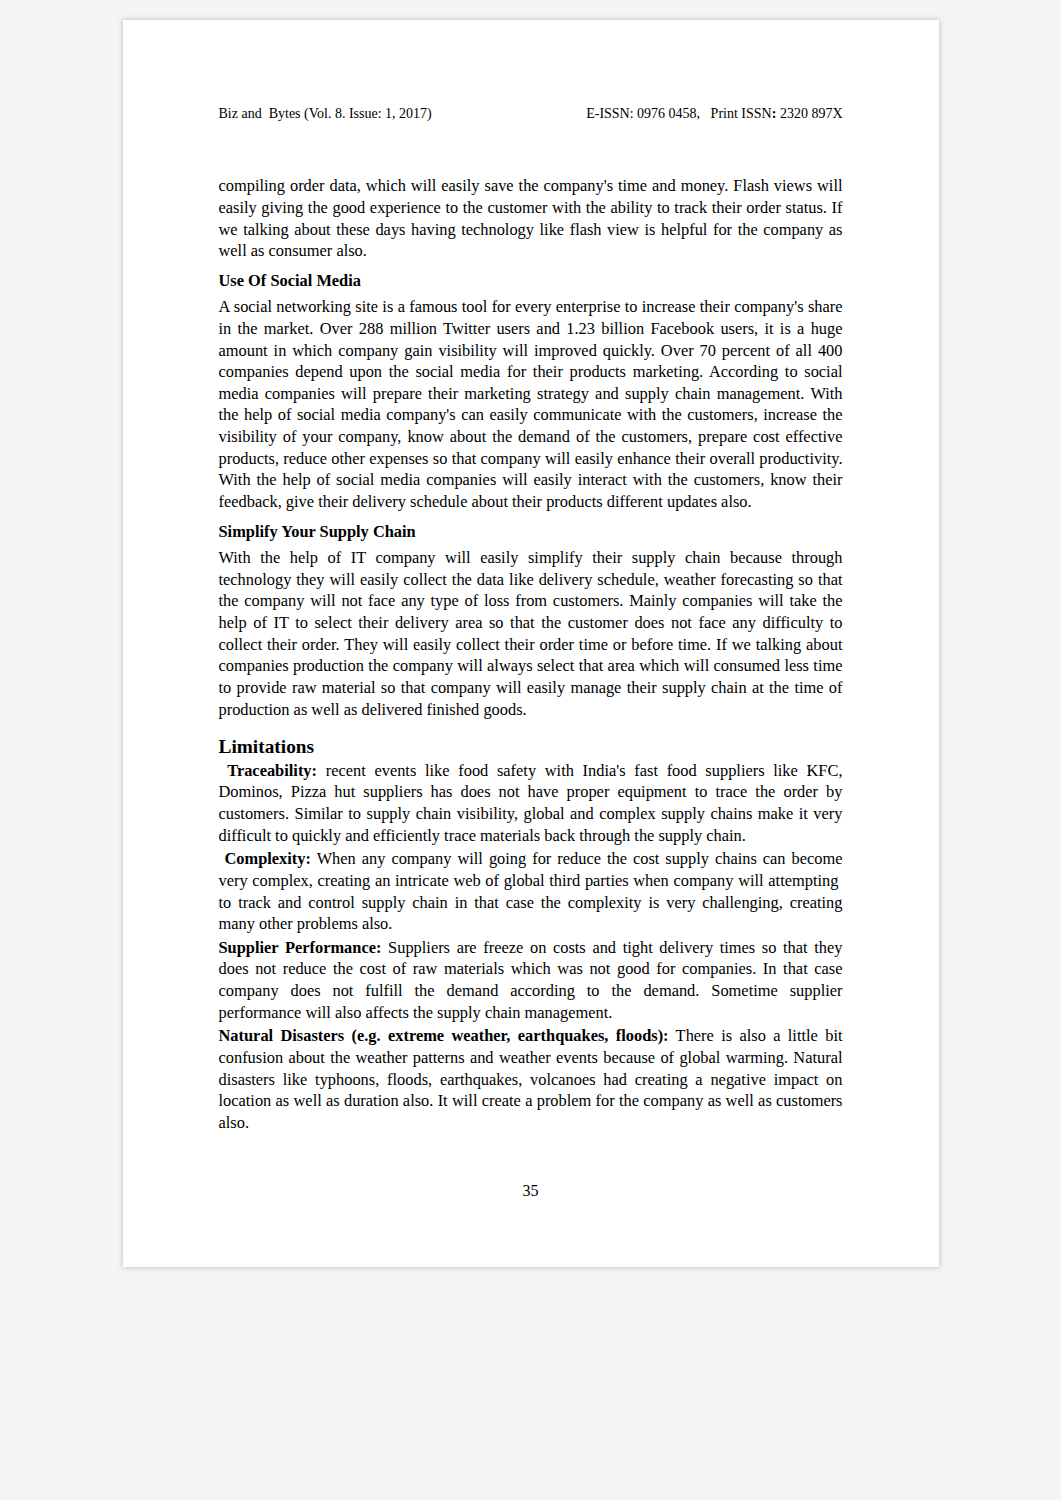Biz and Bytes (Vol. 8. Issue: 1, 2017)
E-ISSN: 0976 0458, Print ISSN: 2320 897X
compiling order data, which will easily save the company's time and money. Flash views will easily giving the good experience to the customer with the ability to track their order status. If we talking about these days having technology like flash view is helpful for the company as well as consumer also.
Use Of Social Media
A social networking site is a famous tool for every enterprise to increase their company's share in the market. Over 288 million Twitter users and 1.23 billion Facebook users, it is a huge amount in which company gain visibility will improved quickly. Over 70 percent of all 400 companies depend upon the social media for their products marketing. According to social media companies will prepare their marketing strategy and supply chain management. With the help of social media company's can easily communicate with the customers, increase the visibility of your company, know about the demand of the customers, prepare cost effective products, reduce other expenses so that company will easily enhance their overall productivity. With the help of social media companies will easily interact with the customers, know their feedback, give their delivery schedule about their products different updates also.
Simplify Your Supply Chain
With the help of IT company will easily simplify their supply chain because through technology they will easily collect the data like delivery schedule, weather forecasting so that the company will not face any type of loss from customers. Mainly companies will take the help of IT to select their delivery area so that the customer does not face any difficulty to collect their order. They will easily collect their order time or before time. If we talking about companies production the company will always select that area which will consumed less time to provide raw material so that company will easily manage their supply chain at the time of production as well as delivered finished goods.
Limitations
Traceability: recent events like food safety with India's fast food suppliers like KFC, Dominos, Pizza hut suppliers has does not have proper equipment to trace the order by customers. Similar to supply chain visibility, global and complex supply chains make it very difficult to quickly and efficiently trace materials back through the supply chain.
Complexity: When any company will going for reduce the cost supply chains can become very complex, creating an intricate web of global third parties when company will attempting to track and control supply chain in that case the complexity is very challenging, creating many other problems also.
Supplier Performance: Suppliers are freeze on costs and tight delivery times so that they does not reduce the cost of raw materials which was not good for companies. In that case company does not fulfill the demand according to the demand. Sometime supplier performance will also affects the supply chain management.
Natural Disasters (e.g. extreme weather, earthquakes, floods): There is also a little bit confusion about the weather patterns and weather events because of global warming. Natural disasters like typhoons, floods, earthquakes, volcanoes had creating a negative impact on location as well as duration also. It will create a problem for the company as well as customers also.
35